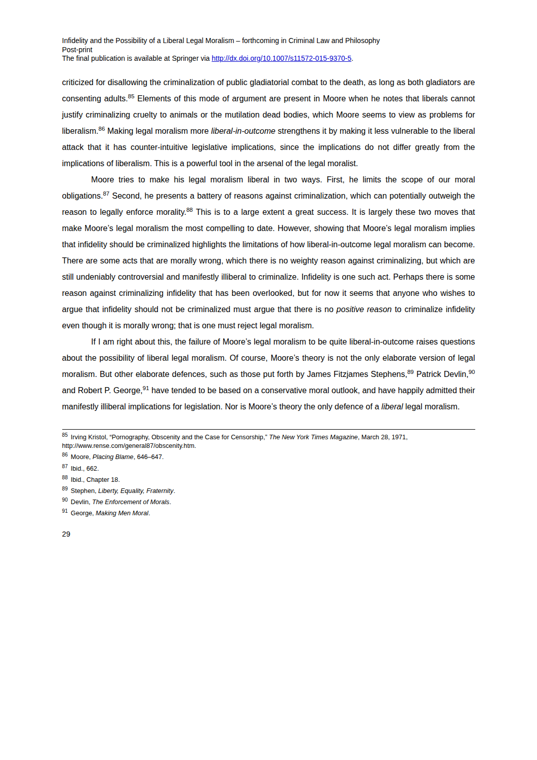Infidelity and the Possibility of a Liberal Legal Moralism – forthcoming in Criminal Law and Philosophy
Post-print
The final publication is available at Springer via http://dx.doi.org/10.1007/s11572-015-9370-5.
criticized for disallowing the criminalization of public gladiatorial combat to the death, as long as both gladiators are consenting adults.85 Elements of this mode of argument are present in Moore when he notes that liberals cannot justify criminalizing cruelty to animals or the mutilation dead bodies, which Moore seems to view as problems for liberalism.86 Making legal moralism more liberal-in-outcome strengthens it by making it less vulnerable to the liberal attack that it has counter-intuitive legislative implications, since the implications do not differ greatly from the implications of liberalism. This is a powerful tool in the arsenal of the legal moralist.
Moore tries to make his legal moralism liberal in two ways. First, he limits the scope of our moral obligations.87 Second, he presents a battery of reasons against criminalization, which can potentially outweigh the reason to legally enforce morality.88 This is to a large extent a great success. It is largely these two moves that make Moore’s legal moralism the most compelling to date. However, showing that Moore’s legal moralism implies that infidelity should be criminalized highlights the limitations of how liberal-in-outcome legal moralism can become. There are some acts that are morally wrong, which there is no weighty reason against criminalizing, but which are still undeniably controversial and manifestly illiberal to criminalize. Infidelity is one such act. Perhaps there is some reason against criminalizing infidelity that has been overlooked, but for now it seems that anyone who wishes to argue that infidelity should not be criminalized must argue that there is no positive reason to criminalize infidelity even though it is morally wrong; that is one must reject legal moralism.
If I am right about this, the failure of Moore’s legal moralism to be quite liberal-in-outcome raises questions about the possibility of liberal legal moralism. Of course, Moore’s theory is not the only elaborate version of legal moralism. But other elaborate defences, such as those put forth by James Fitzjames Stephens,89 Patrick Devlin,90 and Robert P. George,91 have tended to be based on a conservative moral outlook, and have happily admitted their manifestly illiberal implications for legislation. Nor is Moore’s theory the only defence of a liberal legal moralism.
85 Irving Kristol, “Pornography, Obscenity and the Case for Censorship,” The New York Times Magazine, March 28, 1971, http://www.rense.com/general87/obscenity.htm.
86 Moore, Placing Blame, 646–647.
87 Ibid., 662.
88 Ibid., Chapter 18.
89 Stephen, Liberty, Equality, Fraternity.
90 Devlin, The Enforcement of Morals.
91 George, Making Men Moral.
29